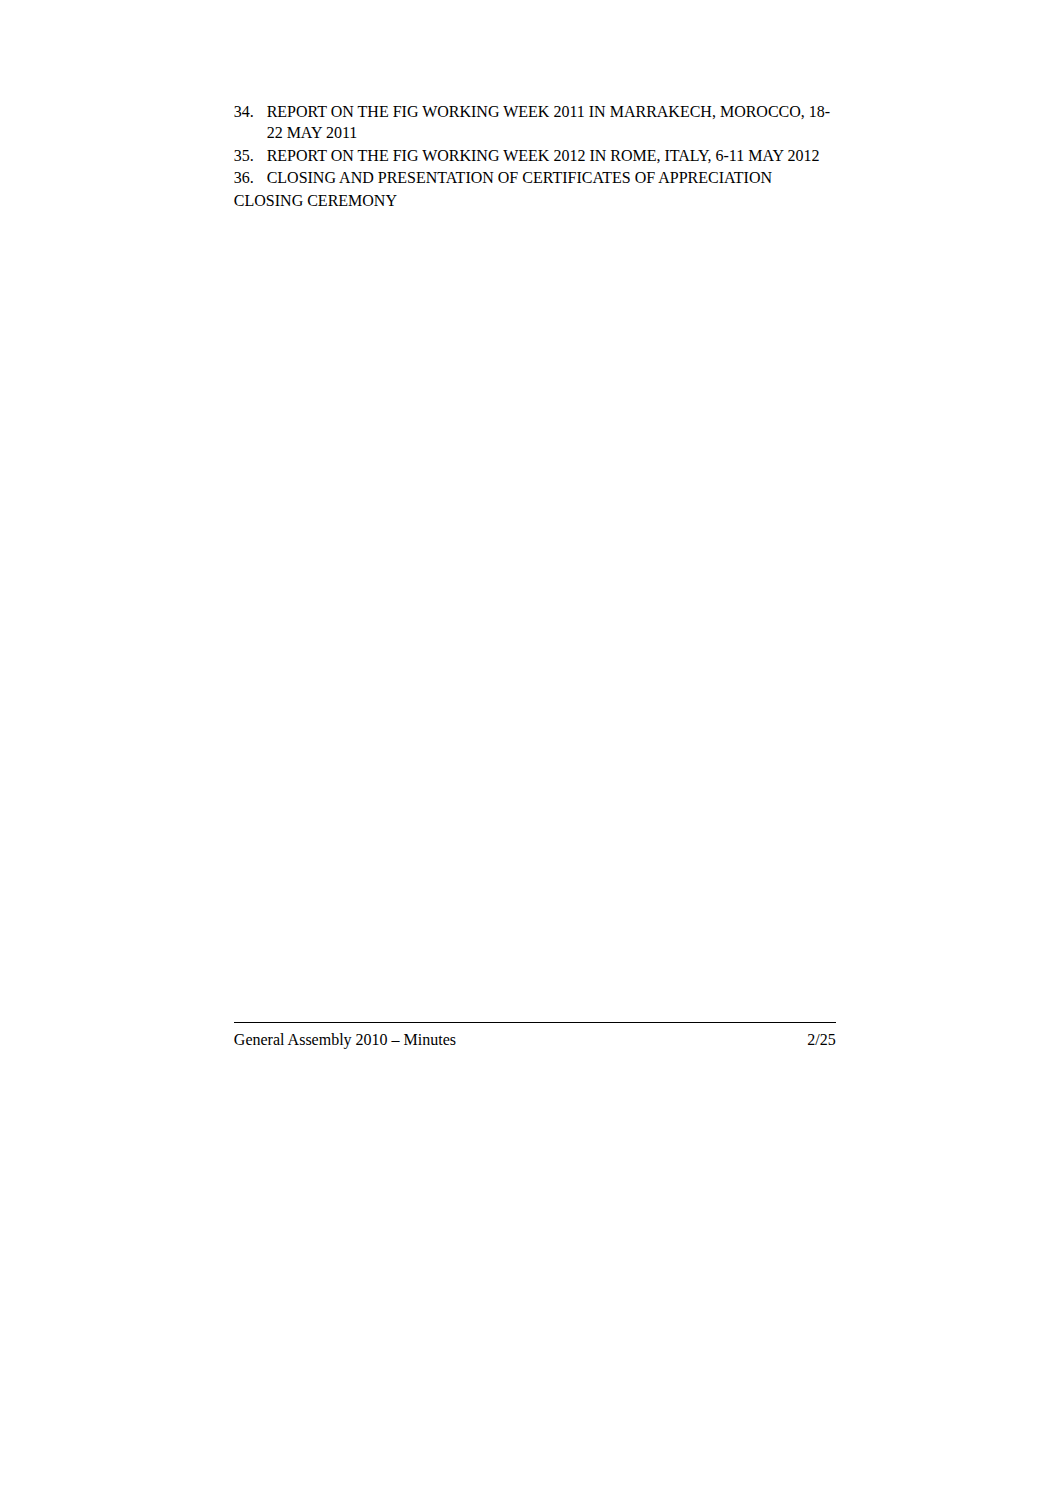34. REPORT ON THE FIG WORKING WEEK 2011 IN MARRAKECH, MOROCCO, 18-22 MAY 2011
35. REPORT ON THE FIG WORKING WEEK 2012 IN ROME, ITALY, 6-11 MAY 2012
36. CLOSING AND PRESENTATION OF CERTIFICATES OF APPRECIATION
CLOSING CEREMONY
General Assembly 2010 – Minutes 2/25